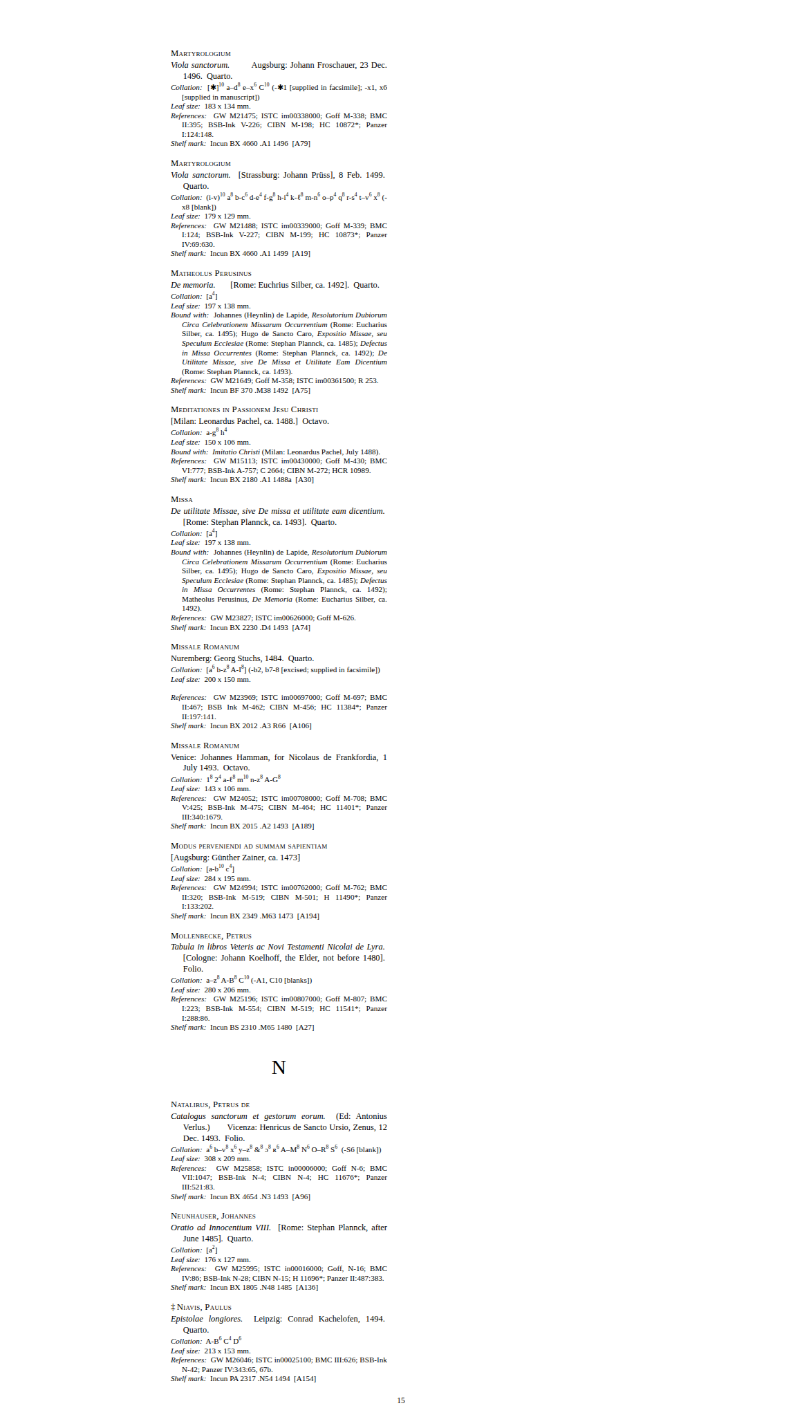Martyrologium
Viola sanctorum. Augsburg: Johann Froschauer, 23 Dec. 1496. Quarto.
Collation: [✱]10 a–d8 e–x6 C10 (-✱1 [supplied in facsimile]; -x1, x6 [supplied in manuscript])
Leaf size: 183 x 134 mm.
References: GW M21475; ISTC im00338000; Goff M-338; BMC II:395; BSB-Ink V-226; CIBN M-198; HC 10872*; Panzer I:124:148.
Shelf mark: Incun BX 4660 .A1 1496 [A79]
Martyrologium
Viola sanctorum. [Strassburg: Johann Prüss], 8 Feb. 1499. Quarto.
Collation: (i-v)10 a8 b-c6 d-e4 f-g8 h-i4 k-ℓ8 m-n6 o–p4 q8 r-s4 t–v6 x8 (-x8 [blank])
Leaf size: 179 x 129 mm.
References: GW M21488; ISTC im00339000; Goff M-339; BMC I:124; BSB-Ink V-227; CIBN M-199; HC 10873*; Panzer IV:69:630.
Shelf mark: Incun BX 4660 .A1 1499 [A19]
Matheolus Perusinus
De memoria. [Rome: Euchrius Silber, ca. 1492]. Quarto.
Collation: [a4]
Leaf size: 197 x 138 mm.
Bound with: Johannes (Heynlin) de Lapide, Resolutorium Dubiorum Circa Celebrationem Missarum Occurrentium (Rome: Eucharius Silber, ca. 1495); Hugo de Sancto Caro, Expositio Missae, seu Speculum Ecclesiae (Rome: Stephan Plannck, ca. 1485); Defectus in Missa Occurrentes (Rome: Stephan Plannck, ca. 1492); De Utilitate Missae, sive De Missa et Utilitate Eam Dicentium (Rome: Stephan Plannck, ca. 1493).
References: GW M21649; Goff M-358; ISTC im00361500; R 253.
Shelf mark: Incun BF 370 .M38 1492 [A75]
Meditationes in Passionem Jesu Christi
[Milan: Leonardus Pachel, ca. 1488.] Octavo.
Collation: a-g8 h4
Leaf size: 150 x 106 mm.
Bound with: Imitatio Christi (Milan: Leonardus Pachel, July 1488).
References: GW M15113; ISTC im00430000; Goff M-430; BMC VI:777; BSB-Ink A-757; C 2664; CIBN M-272; HCR 10989.
Shelf mark: Incun BX 2180 .A1 1488a [A30]
Missa
De utilitate Missae, sive De missa et utilitate eam dicentium. [Rome: Stephan Plannck, ca. 1493]. Quarto.
Collation: [a4]
Leaf size: 197 x 138 mm.
Bound with: Johannes (Heynlin) de Lapide, Resolutorium Dubiorum Circa Celebrationem Missarum Occurrentium (Rome: Eucharius Silber, ca. 1495); Hugo de Sancto Caro, Expositio Missae, seu Speculum Ecclesiae (Rome: Stephan Plannck, ca. 1485); Defectus in Missa Occurrentes (Rome: Stephan Plannck, ca. 1492); Matheolus Perusinus, De Memoria (Rome: Eucharius Silber, ca. 1492).
References: GW M23827; ISTC im00626000; Goff M-626.
Shelf mark: Incun BX 2230 .D4 1493 [A74]
Missale Romanum
Nuremberg: Georg Stuchs, 1484. Quarto.
Collation: [a6 b-z8 A-I8] (-b2, b7-8 [excised; supplied in facsimile])
Leaf size: 200 x 150 mm.
References: GW M23969; ISTC im00697000; Goff M-697; BMC II:467; BSB Ink M-462; CIBN M-456; HC 11384*; Panzer II:197:141.
Shelf mark: Incun BX 2012 .A3 R66 [A106]
Missale Romanum
Venice: Johannes Hamman, for Nicolaus de Frankfordia, 1 July 1493. Octavo.
Collation: 18 24 a-ℓ8 m10 n-z8 A-G8
Leaf size: 143 x 106 mm.
References: GW M24052; ISTC im00708000; Goff M-708; BMC V:425; BSB-Ink M-475; CIBN M-464; HC 11401*; Panzer III:340:1679.
Shelf mark: Incun BX 2015 .A2 1493 [A189]
Modus perveniendi ad summam sapientiam
[Augsburg: Günther Zainer, ca. 1473]
Collation: [a-b10 c4]
Leaf size: 284 x 195 mm.
References: GW M24994; ISTC im00762000; Goff M-762; BMC II:320; BSB-Ink M-519; CIBN M-501; H 11490*; Panzer I:133:202.
Shelf mark: Incun BX 2349 .M63 1473 [A194]
Mollenbecke, Petrus
Tabula in libros Veteris ac Novi Testamenti Nicolai de Lyra. [Cologne: Johann Koelhoff, the Elder, not before 1480]. Folio.
Collation: a–z8 A-B8 C10 (-A1, C10 [blanks])
Leaf size: 280 x 206 mm.
References: GW M25196; ISTC im00807000; Goff M-807; BMC I:223; BSB-Ink M-554; CIBN M-519; HC 11541*; Panzer I:288:86.
Shelf mark: Incun BS 2310 .M65 1480 [A27]
N
Natalibus, Petrus de
Catalogus sanctorum et gestorum eorum. (Ed: Antonius Verlus.) Vicenza: Henricus de Sancto Ursio, Zenus, 12 Dec. 1493. Folio.
Collation: a6 b–v8 x6 y–z8 &8 ɔ8 ʀ6 A–M8 N6 O–R8 S6 (-S6 [blank])
Leaf size: 308 x 209 mm.
References: GW M25858; ISTC in00006000; Goff N-6; BMC VII:1047; BSB-Ink N-4; CIBN N-4; HC 11676*; Panzer III:521:83.
Shelf mark: Incun BX 4654 .N3 1493 [A96]
Neunhauser, Johannes
Oratio ad Innocentium VIII. [Rome: Stephan Plannck, after June 1485]. Quarto.
Collation: [a2]
Leaf size: 176 x 127 mm.
References: GW M25995; ISTC in00016000; Goff, N-16; BMC IV:86; BSB-Ink N-28; CIBN N-15; H 11696*; Panzer II:487:383.
Shelf mark: Incun BX 1805 .N48 1485 [A136]
‡Niavis, Paulus
Epistolae longiores. Leipzig: Conrad Kachelofen, 1494. Quarto.
Collation: A-B6 C4 D6
Leaf size: 213 x 153 mm.
References: GW M26046; ISTC in00025100; BMC III:626; BSB-Ink N-42; Panzer IV:343:65, 67b.
Shelf mark: Incun PA 2317 .N54 1494 [A154]
15